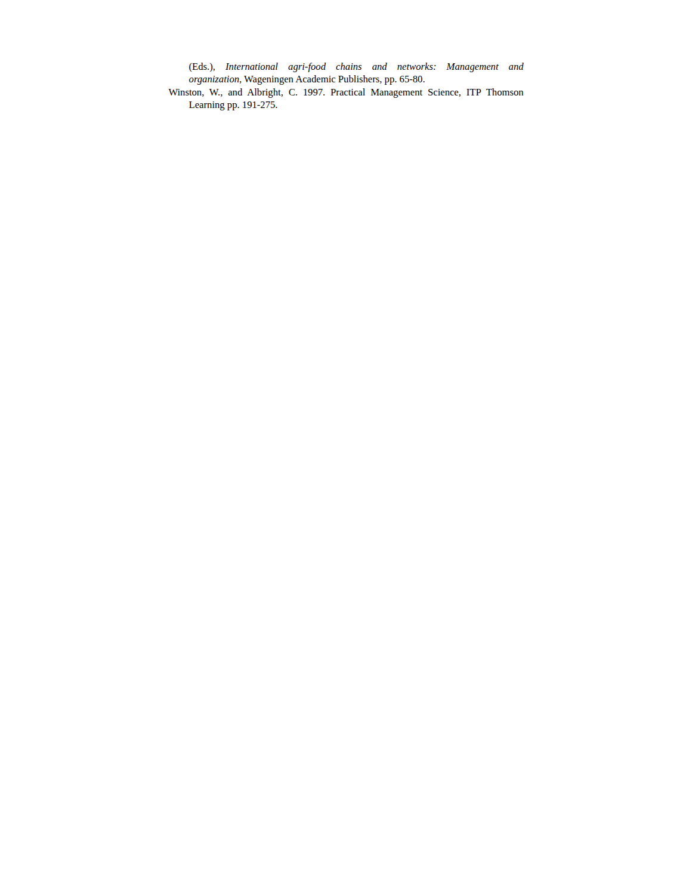(Eds.), International agri-food chains and networks: Management and organization, Wageningen Academic Publishers, pp. 65-80.
Winston, W., and Albright, C. 1997. Practical Management Science, ITP Thomson Learning pp. 191-275.